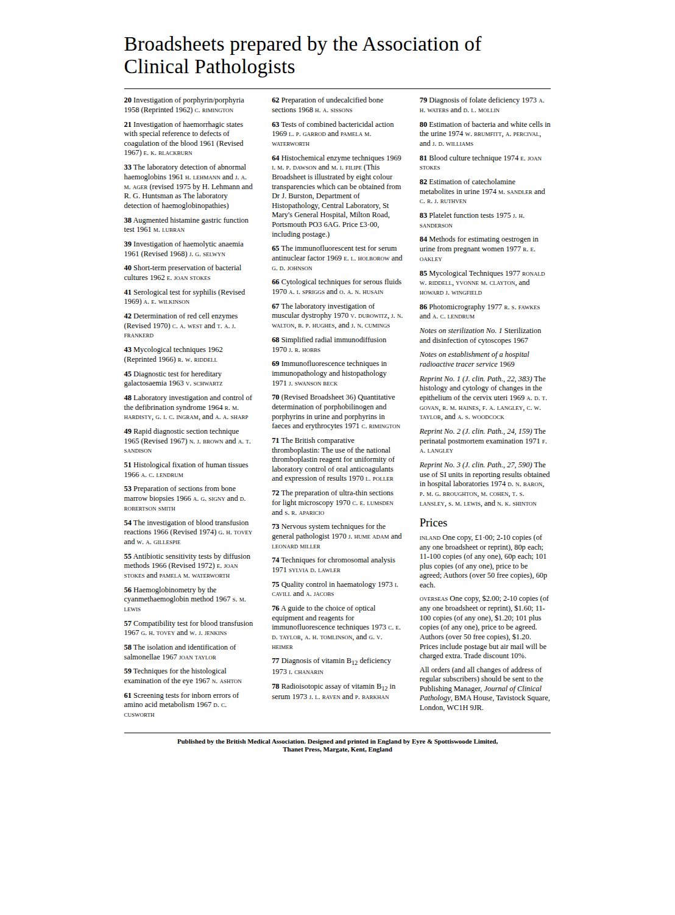Broadsheets prepared by the Association of
Clinical Pathologists
20 Investigation of porphyrin/porphyria 1958 (Reprinted 1962) c. rimington
21 Investigation of haemorrhagic states with special reference to defects of coagulation of the blood 1961 (Revised 1967) e. k. blackburn
33 The laboratory detection of abnormal haemoglobins 1961 h. lehmann and j. a. m. ager (revised 1975 by H. Lehmann and R. G. Huntsman as The laboratory detection of haemoglobinopathies)
38 Augmented histamine gastric function test 1961 m. lubran
39 Investigation of haemolytic anaemia 1961 (Revised 1968) j. g. selwyn
40 Short-term preservation of bacterial cultures 1962 e. joan stokes
41 Serological test for syphilis (Revised 1969) a. e. wilkinson
42 Determination of red cell enzymes (Revised 1970) c. a. west and t. a. j. frankerd
43 Mycological techniques 1962 (Reprinted 1966) r. w. riddell
45 Diagnostic test for hereditary galactosaemia 1963 v. schwartz
48 Laboratory investigation and control of the defibrination syndrome 1964 r. m. hardisty, g. i. c. ingram, and a. a. sharp
49 Rapid diagnostic section technique 1965 (Revised 1967) n. j. brown and a. t. sandison
51 Histological fixation of human tissues 1966 a. c. lendrum
53 Preparation of sections from bone marrow biopsies 1966 a. g. signy and d. robertson smith
54 The investigation of blood transfusion reactions 1966 (Revised 1974) g. h. tovey and w. a. gillespie
55 Antibiotic sensitivity tests by diffusion methods 1966 (Revised 1972) e. joan stokes and pamela m. waterworth
56 Haemoglobinometry by the cyanmethaemoglobin method 1967 s. m. lewis
57 Compatibility test for blood transfusion 1967 g. h. tovey and w. j. jenkins
58 The isolation and identification of salmonellae 1967 joan taylor
59 Techniques for the histological examination of the eye 1967 n. ashton
61 Screening tests for inborn errors of amino acid metabolism 1967 d. c. cusworth
62 Preparation of undecalcified bone sections 1968 h. a. sissons
63 Tests of combined bactericidal action 1969 l. p. garrod and pamela m. waterworth
64 Histochemical enzyme techniques 1969 i. m. p. dawson and m. i. filipe (This Broadsheet is illustrated by eight colour transparencies which can be obtained from Dr J. Burston, Department of Histopathology, Central Laboratory, St Mary's General Hospital, Milton Road, Portsmouth PO3 6AG. Price £3·00, including postage.)
65 The immunofluorescent test for serum antinuclear factor 1969 e. l. holborow and g. d. johnson
66 Cytological techniques for serous fluids 1970 a. i. spriggs and o. a. n. husain
67 The laboratory investigation of muscular dystrophy 1970 v. dubowitz, j. n. walton, b. p. hughes, and j. n. cumings
68 Simplified radial immunodiffusion 1970 j. r. hobbs
69 Immunofluorescence techniques in immunopathology and histopathology 1971 j. swanson beck
70 (Revised Broadsheet 36) Quantitative determination of porphobilinogen and porphyrins in urine and porphyrins in faeces and erythrocytes 1971 c. rimington
71 The British comparative thromboplastin: The use of the national thromboplastin reagent for uniformity of laboratory control of oral anticoagulants and expression of results 1970 l. poller
72 The preparation of ultra-thin sections for light microscopy 1970 c. e. lumsden and s. r. aparicio
73 Nervous system techniques for the general pathologist 1970 j. hume adam and leonard miller
74 Techniques for chromosomal analysis 1971 sylvia d. lawler
75 Quality control in haematology 1973 i. cavill and a. jacobs
76 A guide to the choice of optical equipment and reagents for immunofluorescence techniques 1973 c. e. d. taylor, a. h. tomlinson, and g. v. heimer
77 Diagnosis of vitamin B12 deficiency 1973 i. chanarin
78 Radioisotopic assay of vitamin B12 in serum 1973 j. l. raven and p. barkhan
79 Diagnosis of folate deficiency 1973 a. h. waters and d. l. mollin
80 Estimation of bacteria and white cells in the urine 1974 w. brumfitt, a. percival, and j. d. williams
81 Blood culture technique 1974 e. joan stokes
82 Estimation of catecholamine metabolites in urine 1974 m. sandler and c. r. j. ruthven
83 Platelet function tests 1975 j. h. sanderson
84 Methods for estimating oestrogen in urine from pregnant women 1977 r. e. oakley
85 Mycological Techniques 1977 ronald w. riddell, yvonne m. clayton, and howard j. wingfield
86 Photomicrography 1977 r. s. fawkes and a. c. lendrum
Notes on sterilization No. 1 Sterilization and disinfection of cytoscopes 1967
Notes on establishment of a hospital radioactive tracer service 1969
Reprint No. 1 (J. clin. Path., 22, 383) The histology and cytology of changes in the epithelium of the cervix uteri 1969 a. d. t. govan, r. m. haines, f. a. langley, c. w. taylor, and a. s. woodcock
Reprint No. 2 (J. clin. Path., 24, 159) The perinatal postmortem examination 1971 f. a. langley
Reprint No. 3 (J. clin. Path., 27, 590) The use of SI units in reporting results obtained in hospital laboratories 1974 d. n. baron, p. m. g. broughton, m. cohen, t. s. lansley, s. m. lewis, and n. k. shinton
Prices
inland One copy, £1·00; 2-10 copies (of any one broadsheet or reprint), 80p each; 11-100 copies (of any one), 60p each; 101 plus copies (of any one), price to be agreed; Authors (over 50 free copies), 60p each.
overseas One copy, $2.00; 2-10 copies (of any one broadsheet or reprint), $1.60; 11-100 copies (of any one), $1.20; 101 plus copies (of any one), price to be agreed. Authors (over 50 free copies), $1.20. Prices include postage but air mail will be charged extra. Trade discount 10%.
All orders (and all changes of address of regular subscribers) should be sent to the Publishing Manager, Journal of Clinical Pathology, BMA House, Tavistock Square, London, WC1H 9JR.
Published by the British Medical Association. Designed and printed in England by Eyre & Spottiswoode Limited,
Thanet Press, Margate, Kent, England